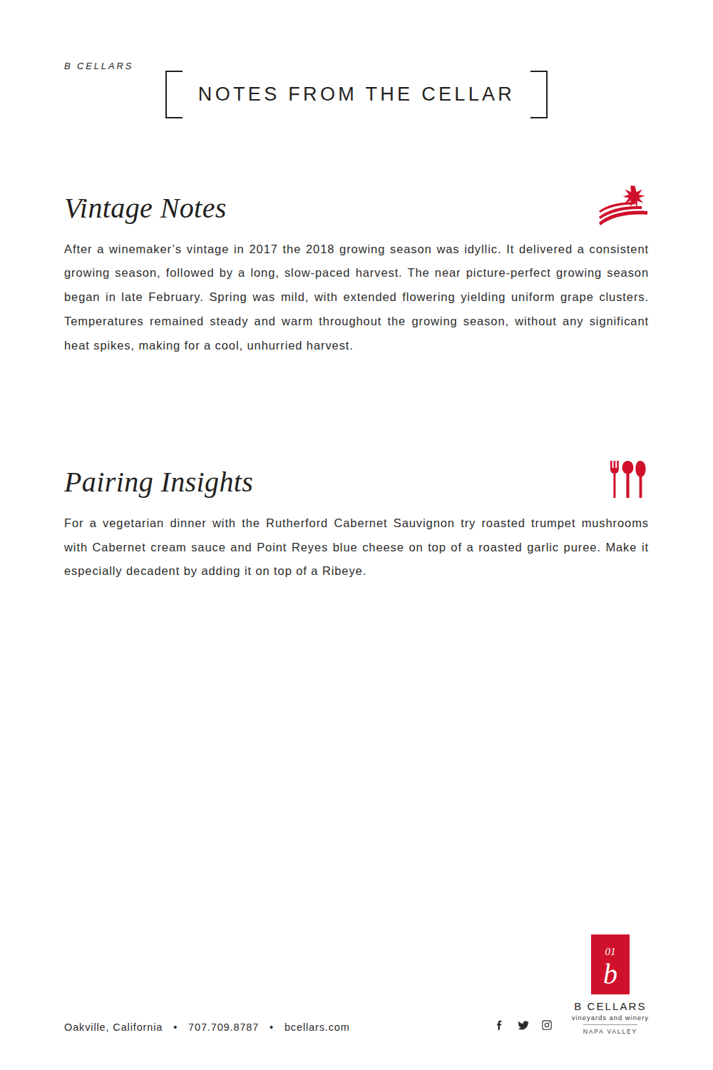B CELLARS
NOTES FROM THE CELLAR
Vintage Notes
After a winemaker’s vintage in 2017 the 2018 growing season was idyllic. It delivered a consistent growing season, followed by a long, slow-paced harvest. The near picture-perfect growing season began in late February. Spring was mild, with extended flowering yielding uniform grape clusters. Temperatures remained steady and warm throughout the growing season, without any significant heat spikes, making for a cool, unhurried harvest.
Pairing Insights
For a vegetarian dinner with the Rutherford Cabernet Sauvignon try roasted trumpet mushrooms with Cabernet cream sauce and Point Reyes blue cheese on top of a roasted garlic puree. Make it especially decadent by adding it on top of a Ribeye.
Oakville, California • 707.709.8787 • bcellars.com
01 b
B CELLARS
vineyards and winery
NAPA VALLEY